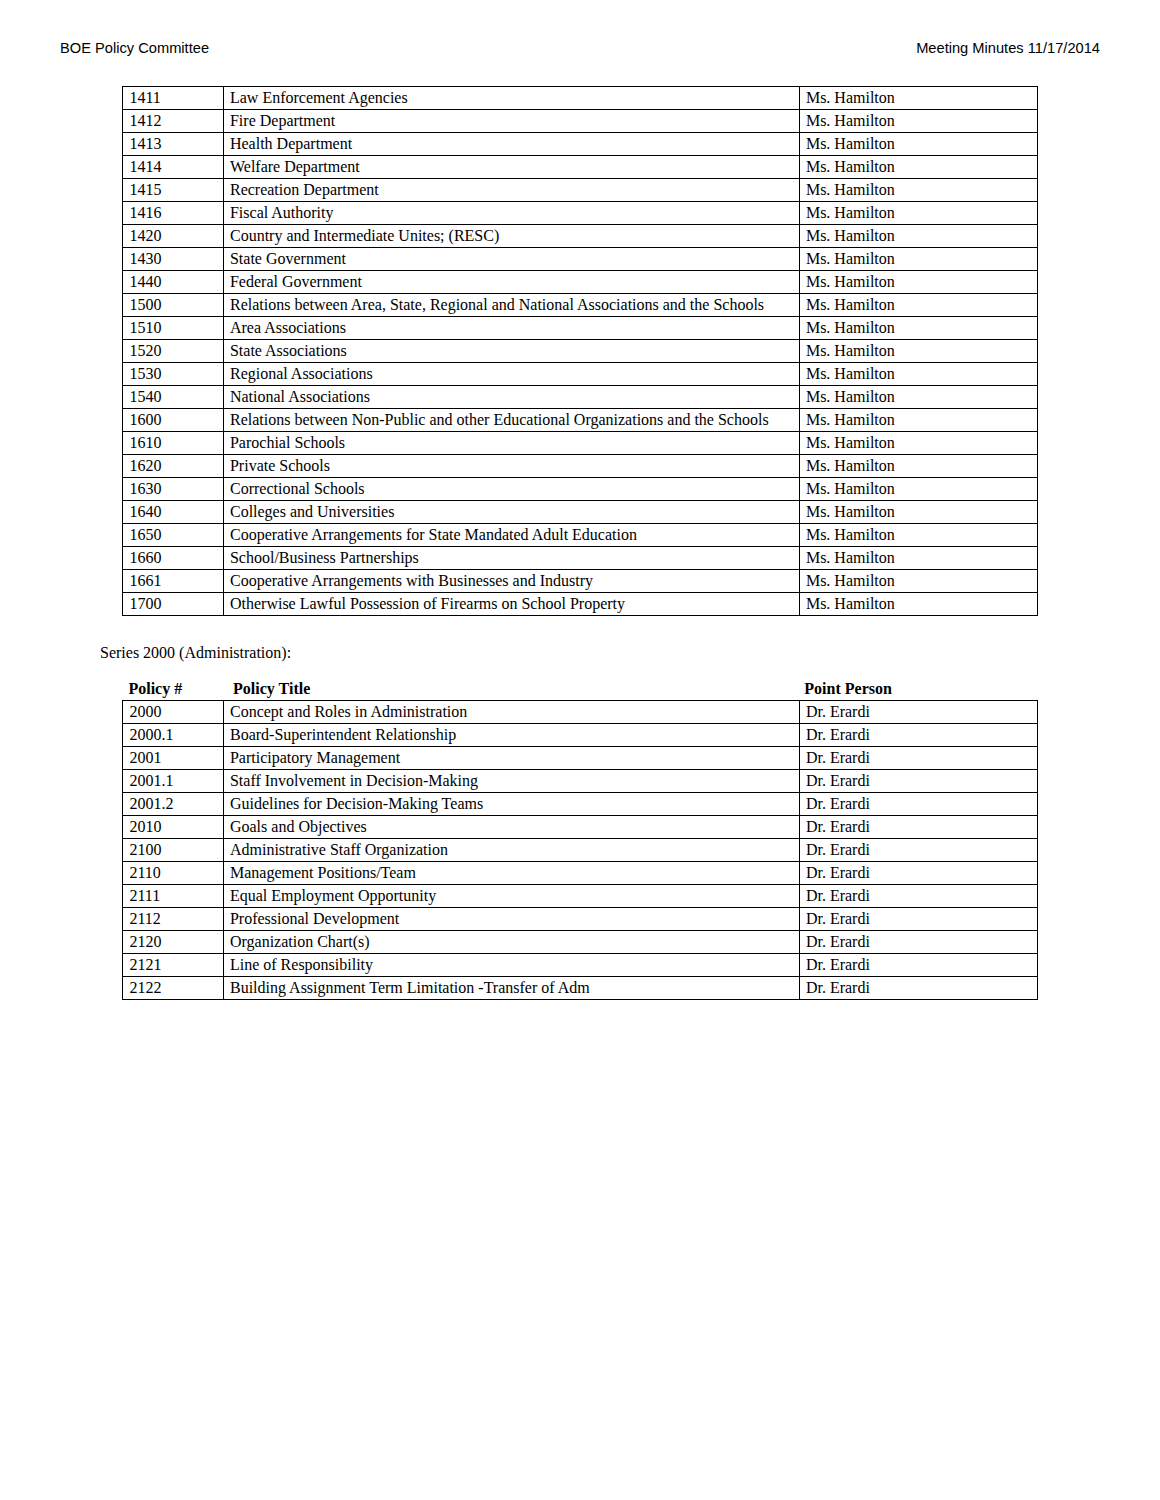BOE Policy Committee Meeting Minutes 11/17/2014
| 1411 | Law Enforcement Agencies | Ms. Hamilton |
| 1412 | Fire Department | Ms. Hamilton |
| 1413 | Health Department | Ms. Hamilton |
| 1414 | Welfare Department | Ms. Hamilton |
| 1415 | Recreation Department | Ms. Hamilton |
| 1416 | Fiscal Authority | Ms. Hamilton |
| 1420 | Country and Intermediate Unites; (RESC) | Ms. Hamilton |
| 1430 | State Government | Ms. Hamilton |
| 1440 | Federal Government | Ms. Hamilton |
| 1500 | Relations between Area, State, Regional and National Associations and the Schools | Ms. Hamilton |
| 1510 | Area Associations | Ms. Hamilton |
| 1520 | State Associations | Ms. Hamilton |
| 1530 | Regional Associations | Ms. Hamilton |
| 1540 | National Associations | Ms. Hamilton |
| 1600 | Relations between Non-Public and other Educational Organizations and the Schools | Ms. Hamilton |
| 1610 | Parochial Schools | Ms. Hamilton |
| 1620 | Private Schools | Ms. Hamilton |
| 1630 | Correctional Schools | Ms. Hamilton |
| 1640 | Colleges and Universities | Ms. Hamilton |
| 1650 | Cooperative Arrangements for State Mandated Adult Education | Ms. Hamilton |
| 1660 | School/Business Partnerships | Ms. Hamilton |
| 1661 | Cooperative Arrangements with Businesses and Industry | Ms. Hamilton |
| 1700 | Otherwise Lawful Possession of Firearms on School Property | Ms. Hamilton |
Series 2000 (Administration):
Policy #
Policy Title
Point Person
| 2000 | Concept and Roles in Administration | Dr. Erardi |
| 2000.1 | Board-Superintendent Relationship | Dr. Erardi |
| 2001 | Participatory Management | Dr. Erardi |
| 2001.1 | Staff Involvement in Decision-Making | Dr. Erardi |
| 2001.2 | Guidelines for Decision-Making Teams | Dr. Erardi |
| 2010 | Goals and Objectives | Dr. Erardi |
| 2100 | Administrative Staff Organization | Dr. Erardi |
| 2110 | Management Positions/Team | Dr. Erardi |
| 2111 | Equal Employment Opportunity | Dr. Erardi |
| 2112 | Professional Development | Dr. Erardi |
| 2120 | Organization Chart(s) | Dr. Erardi |
| 2121 | Line of Responsibility | Dr. Erardi |
| 2122 | Building Assignment Term Limitation -Transfer of Adm | Dr. Erardi |